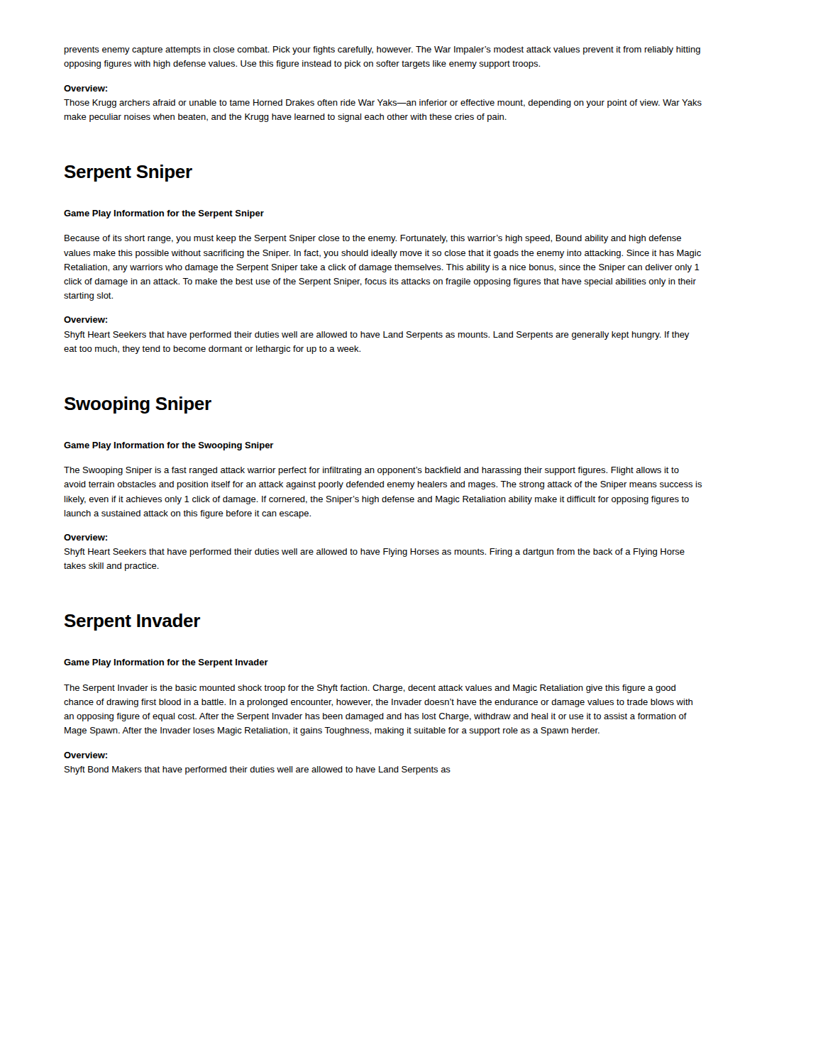prevents enemy capture attempts in close combat. Pick your fights carefully, however. The War Impaler’s modest attack values prevent it from reliably hitting opposing figures with high defense values. Use this figure instead to pick on softer targets like enemy support troops.
Overview:
Those Krugg archers afraid or unable to tame Horned Drakes often ride War Yaks—an inferior or effective mount, depending on your point of view. War Yaks make peculiar noises when beaten, and the Krugg have learned to signal each other with these cries of pain.
Serpent Sniper
Game Play Information for the Serpent Sniper
Because of its short range, you must keep the Serpent Sniper close to the enemy. Fortunately, this warrior’s high speed, Bound ability and high defense values make this possible without sacrificing the Sniper. In fact, you should ideally move it so close that it goads the enemy into attacking. Since it has Magic Retaliation, any warriors who damage the Serpent Sniper take a click of damage themselves. This ability is a nice bonus, since the Sniper can deliver only 1 click of damage in an attack. To make the best use of the Serpent Sniper, focus its attacks on fragile opposing figures that have special abilities only in their starting slot.
Overview:
Shyft Heart Seekers that have performed their duties well are allowed to have Land Serpents as mounts. Land Serpents are generally kept hungry. If they eat too much, they tend to become dormant or lethargic for up to a week.
Swooping Sniper
Game Play Information for the Swooping Sniper
The Swooping Sniper is a fast ranged attack warrior perfect for infiltrating an opponent’s backfield and harassing their support figures. Flight allows it to avoid terrain obstacles and position itself for an attack against poorly defended enemy healers and mages. The strong attack of the Sniper means success is likely, even if it achieves only 1 click of damage. If cornered, the Sniper’s high defense and Magic Retaliation ability make it difficult for opposing figures to launch a sustained attack on this figure before it can escape.
Overview:
Shyft Heart Seekers that have performed their duties well are allowed to have Flying Horses as mounts. Firing a dartgun from the back of a Flying Horse takes skill and practice.
Serpent Invader
Game Play Information for the Serpent Invader
The Serpent Invader is the basic mounted shock troop for the Shyft faction. Charge, decent attack values and Magic Retaliation give this figure a good chance of drawing first blood in a battle. In a prolonged encounter, however, the Invader doesn’t have the endurance or damage values to trade blows with an opposing figure of equal cost. After the Serpent Invader has been damaged and has lost Charge, withdraw and heal it or use it to assist a formation of Mage Spawn. After the Invader loses Magic Retaliation, it gains Toughness, making it suitable for a support role as a Spawn herder.
Overview:
Shyft Bond Makers that have performed their duties well are allowed to have Land Serpents as